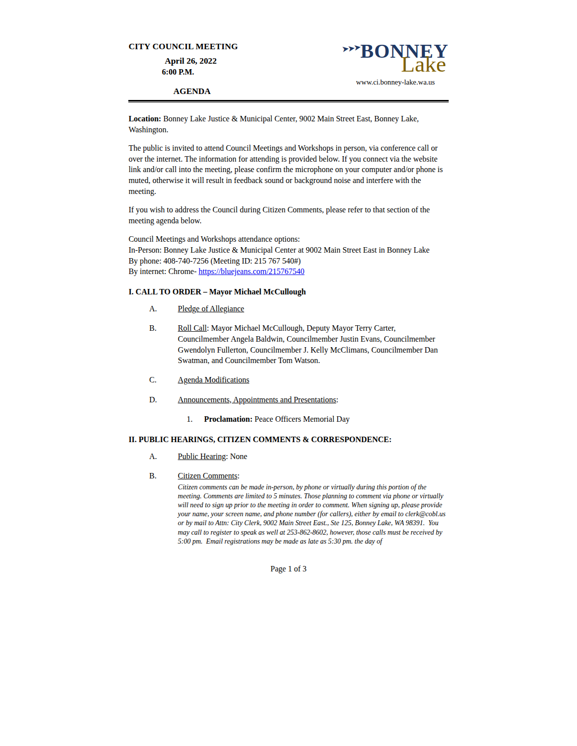CITY COUNCIL MEETING
April 26, 2022
6:00 P.M.
AGENDA
➤➤➤ BONNEY Lake
www.ci.bonney-lake.wa.us
Location: Bonney Lake Justice & Municipal Center, 9002 Main Street East, Bonney Lake, Washington.
The public is invited to attend Council Meetings and Workshops in person, via conference call or over the internet. The information for attending is provided below. If you connect via the website link and/or call into the meeting, please confirm the microphone on your computer and/or phone is muted, otherwise it will result in feedback sound or background noise and interfere with the meeting.
If you wish to address the Council during Citizen Comments, please refer to that section of the meeting agenda below.
Council Meetings and Workshops attendance options:
In-Person: Bonney Lake Justice & Municipal Center at 9002 Main Street East in Bonney Lake
By phone: 408-740-7256 (Meeting ID: 215 767 540#)
By internet: Chrome- https://bluejeans.com/215767540
I. CALL TO ORDER – Mayor Michael McCullough
A. Pledge of Allegiance
B. Roll Call: Mayor Michael McCullough, Deputy Mayor Terry Carter, Councilmember Angela Baldwin, Councilmember Justin Evans, Councilmember Gwendolyn Fullerton, Councilmember J. Kelly McClimans, Councilmember Dan Swatman, and Councilmember Tom Watson.
C. Agenda Modifications
D. Announcements, Appointments and Presentations:
1. Proclamation: Peace Officers Memorial Day
II. PUBLIC HEARINGS, CITIZEN COMMENTS & CORRESPONDENCE:
A. Public Hearing: None
B. Citizen Comments:
Citizen comments can be made in-person, by phone or virtually during this portion of the meeting. Comments are limited to 5 minutes. Those planning to comment via phone or virtually will need to sign up prior to the meeting in order to comment. When signing up, please provide your name, your screen name, and phone number (for callers), either by email to clerk@cobl.us or by mail to Attn: City Clerk, 9002 Main Street East., Ste 125, Bonney Lake, WA 98391. You may call to register to speak as well at 253-862-8602, however, those calls must be received by 5:00 pm. Email registrations may be made as late as 5:30 pm. the day of
Page 1 of 3